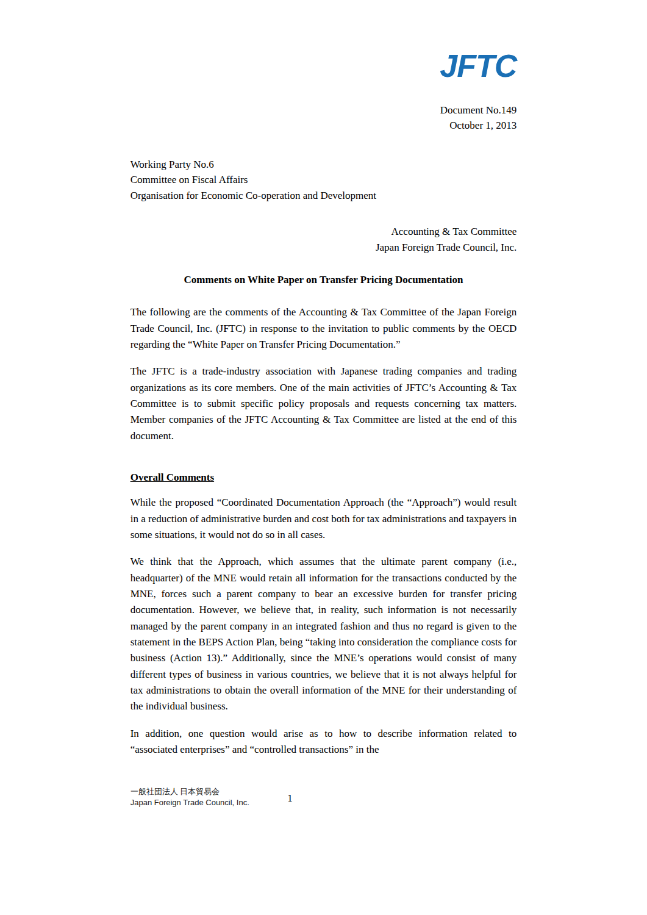JFTC
Document No.149
October 1, 2013
Working Party No.6
Committee on Fiscal Affairs
Organisation for Economic Co-operation and Development
Accounting & Tax Committee
Japan Foreign Trade Council, Inc.
Comments on White Paper on Transfer Pricing Documentation
The following are the comments of the Accounting & Tax Committee of the Japan Foreign Trade Council, Inc. (JFTC) in response to the invitation to public comments by the OECD regarding the “White Paper on Transfer Pricing Documentation.”
The JFTC is a trade-industry association with Japanese trading companies and trading organizations as its core members. One of the main activities of JFTC’s Accounting & Tax Committee is to submit specific policy proposals and requests concerning tax matters. Member companies of the JFTC Accounting & Tax Committee are listed at the end of this document.
Overall Comments
While the proposed “Coordinated Documentation Approach (the “Approach”) would result in a reduction of administrative burden and cost both for tax administrations and taxpayers in some situations, it would not do so in all cases.
We think that the Approach, which assumes that the ultimate parent company (i.e., headquarter) of the MNE would retain all information for the transactions conducted by the MNE, forces such a parent company to bear an excessive burden for transfer pricing documentation. However, we believe that, in reality, such information is not necessarily managed by the parent company in an integrated fashion and thus no regard is given to the statement in the BEPS Action Plan, being “taking into consideration the compliance costs for business (Action 13).” Additionally, since the MNE’s operations would consist of many different types of business in various countries, we believe that it is not always helpful for tax administrations to obtain the overall information of the MNE for their understanding of the individual business.
In addition, one question would arise as to how to describe information related to “associated enterprises” and “controlled transactions” in the
一般社団法人 日本貿易会
Japan Foreign Trade Council, Inc.
1